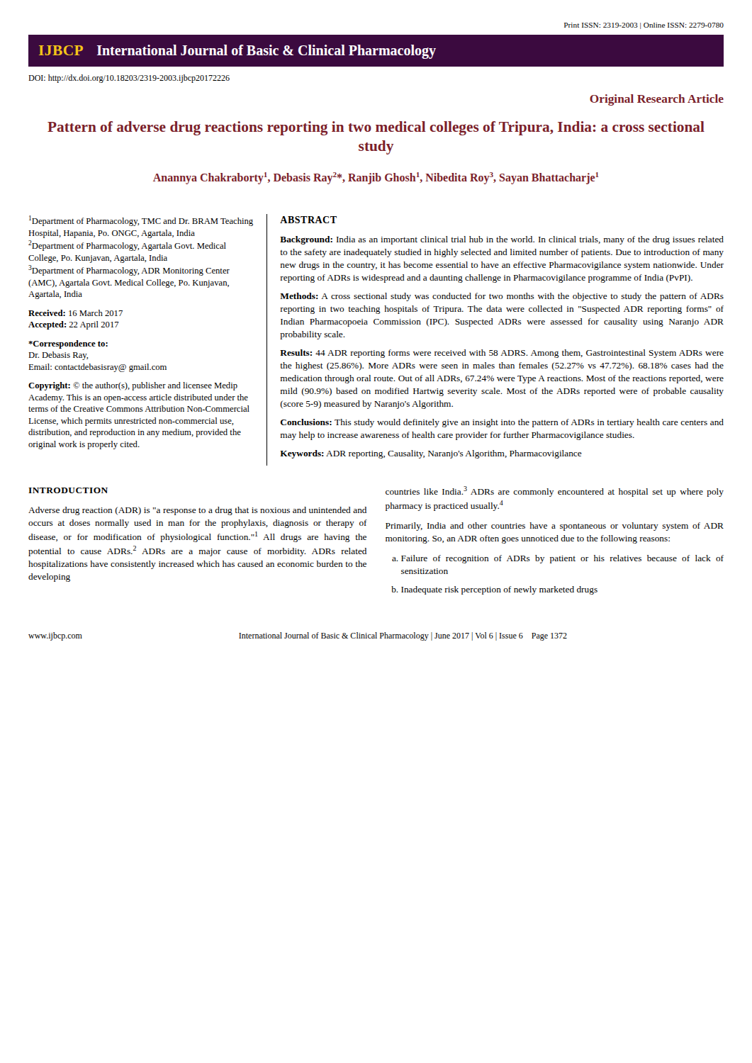Print ISSN: 2319-2003 | Online ISSN: 2279-0780
IJBCP International Journal of Basic & Clinical Pharmacology
DOI: http://dx.doi.org/10.18203/2319-2003.ijbcp20172226
Original Research Article
Pattern of adverse drug reactions reporting in two medical colleges of Tripura, India: a cross sectional study
Anannya Chakraborty1, Debasis Ray2*, Ranjib Ghosh1, Nibedita Roy3, Sayan Bhattacharje1
1Department of Pharmacology, TMC and Dr. BRAM Teaching Hospital, Hapania, Po. ONGC, Agartala, India
2Department of Pharmacology, Agartala Govt. Medical College, Po. Kunjavan, Agartala, India
3Department of Pharmacology, ADR Monitoring Center (AMC), Agartala Govt. Medical College, Po. Kunjavan, Agartala, India
Received: 16 March 2017
Accepted: 22 April 2017
*Correspondence to:
Dr. Debasis Ray,
Email: contactdebasisray@ gmail.com
Copyright: © the author(s), publisher and licensee Medip Academy. This is an open-access article distributed under the terms of the Creative Commons Attribution Non-Commercial License, which permits unrestricted non-commercial use, distribution, and reproduction in any medium, provided the original work is properly cited.
ABSTRACT
Background: India as an important clinical trial hub in the world. In clinical trials, many of the drug issues related to the safety are inadequately studied in highly selected and limited number of patients. Due to introduction of many new drugs in the country, it has become essential to have an effective Pharmacovigilance system nationwide. Under reporting of ADRs is widespread and a daunting challenge in Pharmacovigilance programme of India (PvPI).
Methods: A cross sectional study was conducted for two months with the objective to study the pattern of ADRs reporting in two teaching hospitals of Tripura. The data were collected in "Suspected ADR reporting forms" of Indian Pharmacopoeia Commission (IPC). Suspected ADRs were assessed for causality using Naranjo ADR probability scale.
Results: 44 ADR reporting forms were received with 58 ADRS. Among them, Gastrointestinal System ADRs were the highest (25.86%). More ADRs were seen in males than females (52.27% vs 47.72%). 68.18% cases had the medication through oral route. Out of all ADRs, 67.24% were Type A reactions. Most of the reactions reported, were mild (90.9%) based on modified Hartwig severity scale. Most of the ADRs reported were of probable causality (score 5-9) measured by Naranjo's Algorithm.
Conclusions: This study would definitely give an insight into the pattern of ADRs in tertiary health care centers and may help to increase awareness of health care provider for further Pharmacovigilance studies.
Keywords: ADR reporting, Causality, Naranjo's Algorithm, Pharmacovigilance
INTRODUCTION
Adverse drug reaction (ADR) is "a response to a drug that is noxious and unintended and occurs at doses normally used in man for the prophylaxis, diagnosis or therapy of disease, or for modification of physiological function."1 All drugs are having the potential to cause ADRs.2 ADRs are a major cause of morbidity. ADRs related hospitalizations have consistently increased which has caused an economic burden to the developing
countries like India.3 ADRs are commonly encountered at hospital set up where poly pharmacy is practiced usually.4
Primarily, India and other countries have a spontaneous or voluntary system of ADR monitoring. So, an ADR often goes unnoticed due to the following reasons:
Failure of recognition of ADRs by patient or his relatives because of lack of sensitization
Inadequate risk perception of newly marketed drugs
www.ijbcp.com
International Journal of Basic & Clinical Pharmacology | June 2017 | Vol 6 | Issue 6 Page 1372